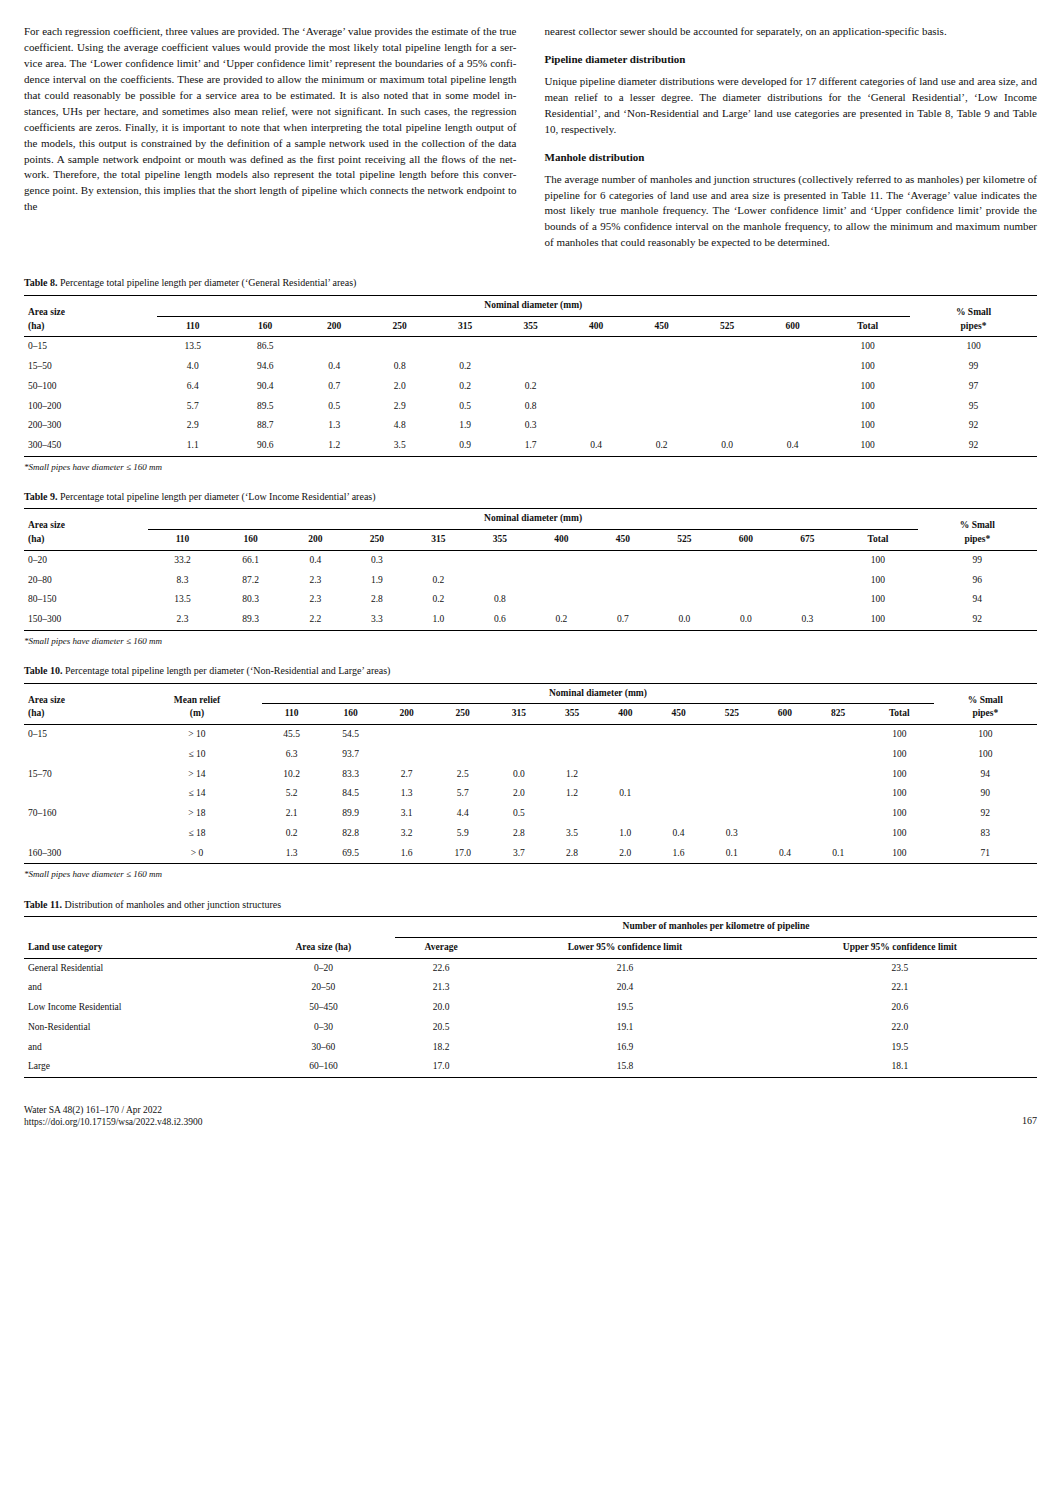For each regression coefficient, three values are provided. The ‘Average’ value provides the estimate of the true coefficient. Using the average coefficient values would provide the most likely total pipeline length for a service area. The ‘Lower confidence limit’ and ‘Upper confidence limit’ represent the boundaries of a 95% confidence interval on the coefficients. These are provided to allow the minimum or maximum total pipeline length that could reasonably be possible for a service area to be estimated. It is also noted that in some model instances, UHs per hectare, and sometimes also mean relief, were not significant. In such cases, the regression coefficients are zeros. Finally, it is important to note that when interpreting the total pipeline length output of the models, this output is constrained by the definition of a sample network used in the collection of the data points. A sample network endpoint or mouth was defined as the first point receiving all the flows of the network. Therefore, the total pipeline length models also represent the total pipeline length before this convergence point. By extension, this implies that the short length of pipeline which connects the network endpoint to the
nearest collector sewer should be accounted for separately, on an application-specific basis.
Pipeline diameter distribution
Unique pipeline diameter distributions were developed for 17 different categories of land use and area size, and mean relief to a lesser degree. The diameter distributions for the ‘General Residential’, ‘Low Income Residential’, and ‘Non-Residential and Large’ land use categories are presented in Table 8, Table 9 and Table 10, respectively.
Manhole distribution
The average number of manholes and junction structures (collectively referred to as manholes) per kilometre of pipeline for 6 categories of land use and area size is presented in Table 11. The ‘Average’ value indicates the most likely true manhole frequency. The ‘Lower confidence limit’ and ‘Upper confidence limit’ provide the bounds of a 95% confidence interval on the manhole frequency, to allow the minimum and maximum number of manholes that could reasonably be expected to be determined.
Table 8. Percentage total pipeline length per diameter (‘General Residential’ areas)
| Area size (ha) | Nominal diameter (mm) | % Small pipes* |
| --- | --- | --- |
| 110 | 160 | 200 | 250 | 315 | 355 | 400 | 450 | 525 | 600 | Total |
| 0–15 | 13.5 | 86.5 | | | | | | | | | 100 | 100 |
| 15–50 | 4.0 | 94.6 | 0.4 | 0.8 | 0.2 | | | | | | 100 | 99 |
| 50–100 | 6.4 | 90.4 | 0.7 | 2.0 | 0.2 | 0.2 | | | | | 100 | 97 |
| 100–200 | 5.7 | 89.5 | 0.5 | 2.9 | 0.5 | 0.8 | | | | | 100 | 95 |
| 200–300 | 2.9 | 88.7 | 1.3 | 4.8 | 1.9 | 0.3 | | | | | 100 | 92 |
| 300–450 | 1.1 | 90.6 | 1.2 | 3.5 | 0.9 | 1.7 | 0.4 | 0.2 | 0.0 | 0.4 | 100 | 92 |
*Small pipes have diameter ≤ 160 mm
Table 9. Percentage total pipeline length per diameter (‘Low Income Residential’ areas)
| Area size (ha) | Nominal diameter (mm) | % Small pipes* |
| --- | --- | --- |
| 110 | 160 | 200 | 250 | 315 | 355 | 400 | 450 | 525 | 600 | 675 | Total |
| 0–20 | 33.2 | 66.1 | 0.4 | 0.3 | | | | | | | | 100 | 99 |
| 20–80 | 8.3 | 87.2 | 2.3 | 1.9 | 0.2 | | | | | | | 100 | 96 |
| 80–150 | 13.5 | 80.3 | 2.3 | 2.8 | 0.2 | 0.8 | | | | | | 100 | 94 |
| 150–300 | 2.3 | 89.3 | 2.2 | 3.3 | 1.0 | 0.6 | 0.2 | 0.7 | 0.0 | 0.0 | 0.3 | 100 | 92 |
*Small pipes have diameter ≤ 160 mm
Table 10. Percentage total pipeline length per diameter (‘Non-Residential and Large’ areas)
| Area size (ha) | Mean relief (m) | Nominal diameter (mm) | % Small pipes* |
| --- | --- | --- | --- |
| 110 | 160 | 200 | 250 | 315 | 355 | 400 | 450 | 525 | 600 | 825 | Total |
| 0–15 | > 10 | 45.5 | 54.5 | | | | | | | | | | 100 | 100 |
| | ≤ 10 | 6.3 | 93.7 | | | | | | | | | | 100 | 100 |
| 15–70 | > 14 | 10.2 | 83.3 | 2.7 | 2.5 | 0.0 | 1.2 | | | | | | 100 | 94 |
| | ≤ 14 | 5.2 | 84.5 | 1.3 | 5.7 | 2.0 | 1.2 | 0.1 | | | | | 100 | 90 |
| 70–160 | > 18 | 2.1 | 89.9 | 3.1 | 4.4 | 0.5 | | | | | | | 100 | 92 |
| | ≤ 18 | 0.2 | 82.8 | 3.2 | 5.9 | 2.8 | 3.5 | 1.0 | 0.4 | 0.3 | | | 100 | 83 |
| 160–300 | > 0 | 1.3 | 69.5 | 1.6 | 17.0 | 3.7 | 2.8 | 2.0 | 1.6 | 0.1 | 0.4 | 0.1 | 100 | 71 |
*Small pipes have diameter ≤ 160 mm
Table 11. Distribution of manholes and other junction structures
| Land use category | Area size (ha) | Number of manholes per kilometre of pipeline |
| --- | --- | --- |
| Average | Lower 95% confidence limit | Upper 95% confidence limit |
| General Residential | 0–20 | 22.6 | 21.6 | 23.5 |
| and | 20–50 | 21.3 | 20.4 | 22.1 |
| Low Income Residential | 50–450 | 20.0 | 19.5 | 20.6 |
| Non-Residential | 0–30 | 20.5 | 19.1 | 22.0 |
| and | 30–60 | 18.2 | 16.9 | 19.5 |
| Large | 60–160 | 17.0 | 15.8 | 18.1 |
Water SA 48(2) 161–170 / Apr 2022
https://doi.org/10.17159/wsa/2022.v48.i2.3900
167